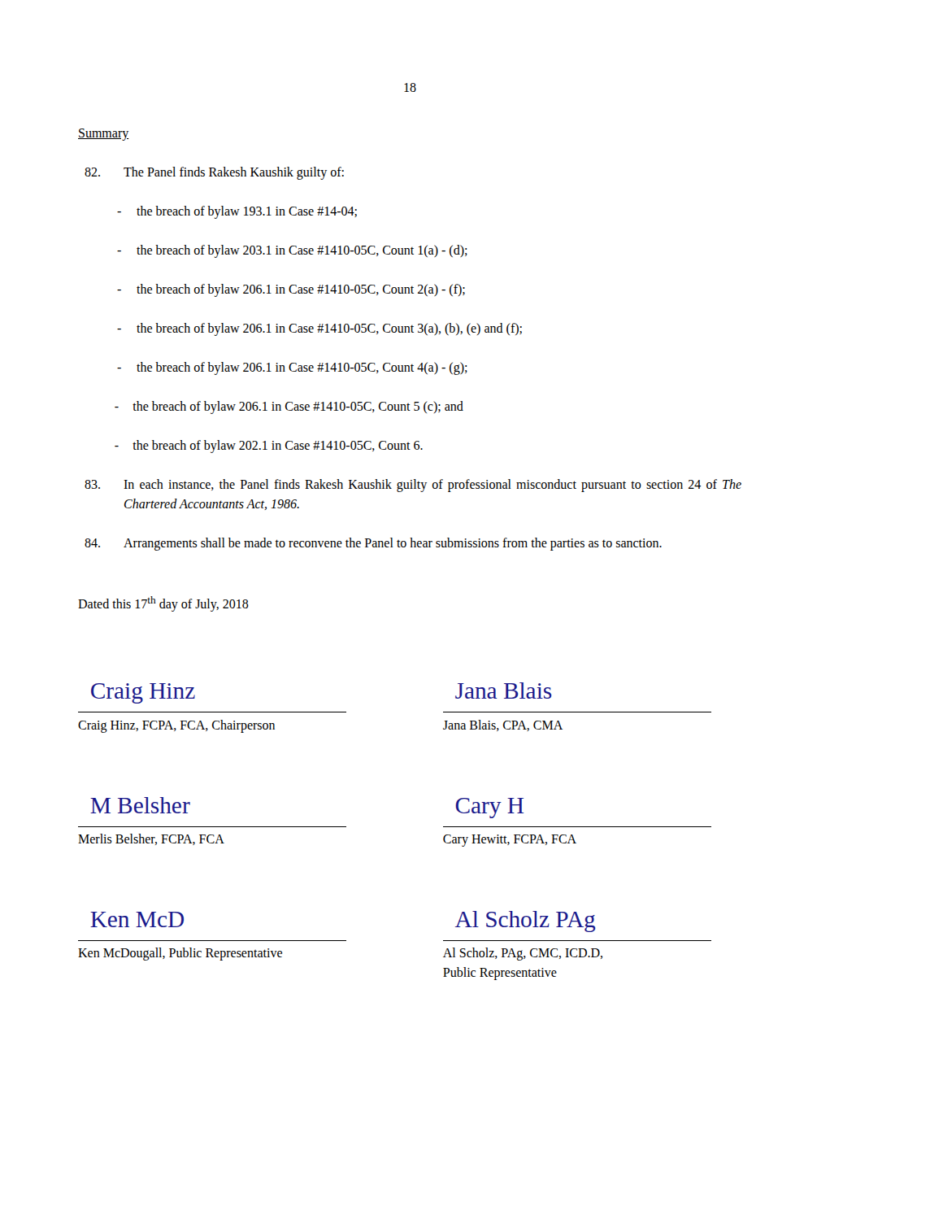18
Summary
82.
The Panel finds Rakesh Kaushik guilty of:
the breach of bylaw 193.1 in Case #14-04;
the breach of bylaw 203.1 in Case #1410-05C, Count 1(a) - (d);
the breach of bylaw 206.1 in Case #1410-05C, Count 2(a) - (f);
the breach of bylaw 206.1 in Case #1410-05C, Count 3(a), (b), (e) and (f);
the breach of bylaw 206.1 in Case #1410-05C, Count 4(a) - (g);
the breach of bylaw 206.1 in Case #1410-05C, Count 5 (c); and
the breach of bylaw 202.1 in Case #1410-05C, Count 6.
83.
In each instance, the Panel finds Rakesh Kaushik guilty of professional misconduct pursuant to section 24 of The Chartered Accountants Act, 1986.
84.
Arrangements shall be made to reconvene the Panel to hear submissions from the parties as to sanction.
Dated this 17th day of July, 2018
Craig Hinz
Craig Hinz, FCPA, FCA, Chairperson
Jana Blais
Jana Blais, CPA, CMA
M Belsher
Merlis Belsher, FCPA, FCA
Cary H
Cary Hewitt, FCPA, FCA
Ken McD
Ken McDougall, Public Representative
Al Scholz PAg
Al Scholz, PAg, CMC, ICD.D,
Public Representative